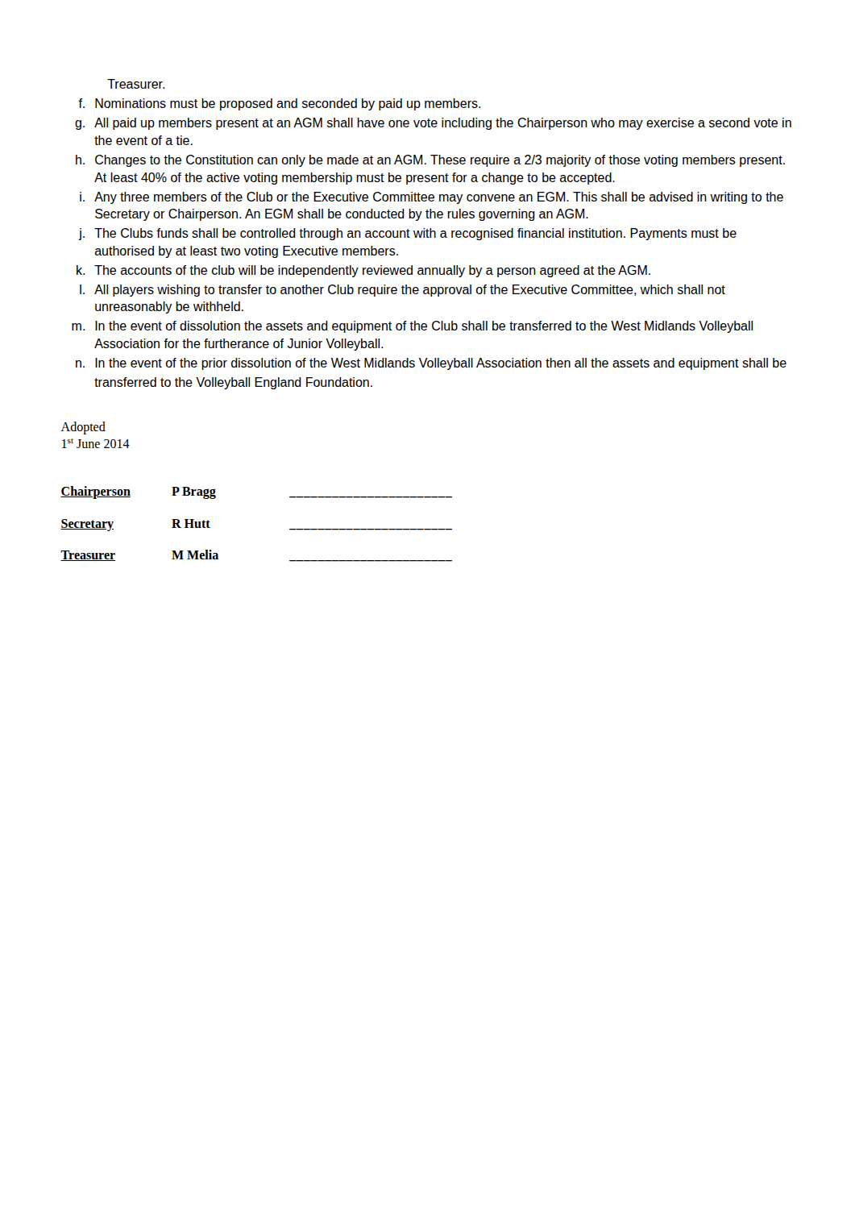Treasurer.
Nominations must be proposed and seconded by paid up members.
All paid up members present at an AGM shall have one vote including the Chairperson who may exercise a second vote in the event of a tie.
Changes to the Constitution can only be made at an AGM. These require a 2/3 majority of those voting members present. At least 40% of the active voting membership must be present for a change to be accepted.
Any three members of the Club or the Executive Committee may convene an EGM. This shall be advised in writing to the Secretary or Chairperson. An EGM shall be conducted by the rules governing an AGM.
The Clubs funds shall be controlled through an account with a recognised financial institution. Payments must be authorised by at least two voting Executive members.
The accounts of the club will be independently reviewed annually by a person agreed at the AGM.
All players wishing to transfer to another Club require the approval of the Executive Committee, which shall not unreasonably be withheld.
In the event of dissolution the assets and equipment of the Club shall be transferred to the West Midlands Volleyball Association for the furtherance of Junior Volleyball.
In the event of the prior dissolution of the West Midlands Volleyball Association then all the assets and equipment shall be transferred to the Volleyball England Foundation.
Adopted
1st June 2014
| Chairperson | P Bragg | _______________________ |
| Secretary | R Hutt | _______________________ |
| Treasurer | M Melia | _______________________ |